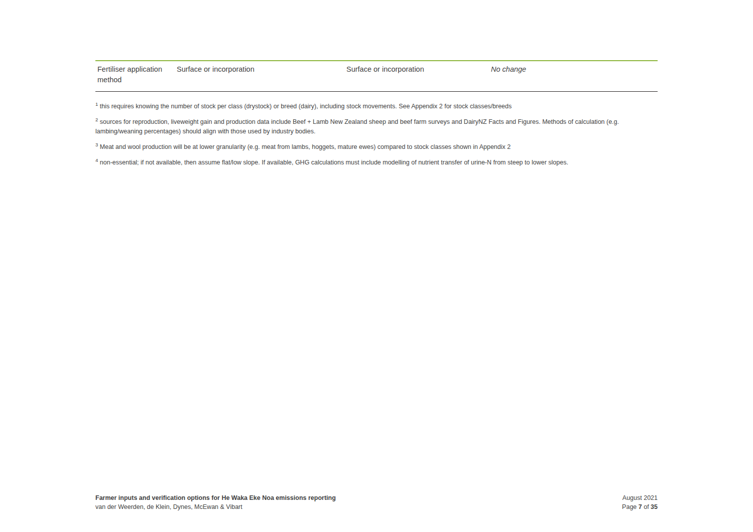| Fertiliser application method | Surface or incorporation | Surface or incorporation | No change |
1 this requires knowing the number of stock per class (drystock) or breed (dairy), including stock movements. See Appendix 2 for stock classes/breeds
2 sources for reproduction, liveweight gain and production data include Beef + Lamb New Zealand sheep and beef farm surveys and DairyNZ Facts and Figures. Methods of calculation (e.g. lambing/weaning percentages) should align with those used by industry bodies.
3 Meat and wool production will be at lower granularity (e.g. meat from lambs, hoggets, mature ewes) compared to stock classes shown in Appendix 2
4 non-essential; if not available, then assume flat/low slope. If available, GHG calculations must include modelling of nutrient transfer of urine-N from steep to lower slopes.
Farmer inputs and verification options for He Waka Eke Noa emissions reporting
van der Weerden, de Klein, Dynes, McEwan & Vibart
August 2021
Page 7 of 35